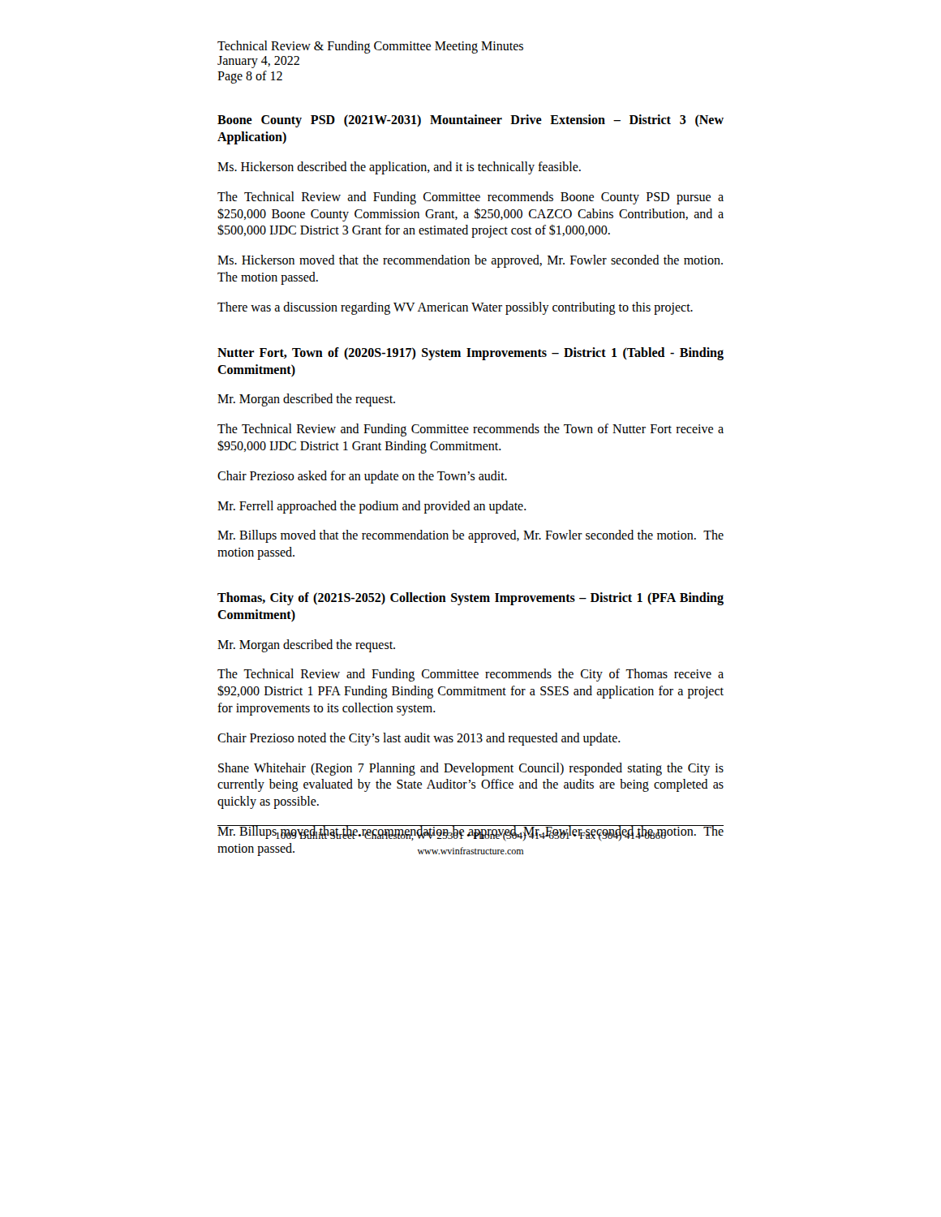Technical Review & Funding Committee Meeting Minutes
January 4, 2022
Page 8 of 12
Boone County PSD (2021W-2031) Mountaineer Drive Extension – District 3 (New Application)
Ms. Hickerson described the application, and it is technically feasible.
The Technical Review and Funding Committee recommends Boone County PSD pursue a $250,000 Boone County Commission Grant, a $250,000 CAZCO Cabins Contribution, and a $500,000 IJDC District 3 Grant for an estimated project cost of $1,000,000.
Ms. Hickerson moved that the recommendation be approved, Mr. Fowler seconded the motion. The motion passed.
There was a discussion regarding WV American Water possibly contributing to this project.
Nutter Fort, Town of (2020S-1917) System Improvements – District 1 (Tabled - Binding Commitment)
Mr. Morgan described the request.
The Technical Review and Funding Committee recommends the Town of Nutter Fort receive a $950,000 IJDC District 1 Grant Binding Commitment.
Chair Prezioso asked for an update on the Town’s audit.
Mr. Ferrell approached the podium and provided an update.
Mr. Billups moved that the recommendation be approved, Mr. Fowler seconded the motion. The motion passed.
Thomas, City of (2021S-2052) Collection System Improvements – District 1 (PFA Binding Commitment)
Mr. Morgan described the request.
The Technical Review and Funding Committee recommends the City of Thomas receive a $92,000 District 1 PFA Funding Binding Commitment for a SSES and application for a project for improvements to its collection system.
Chair Prezioso noted the City’s last audit was 2013 and requested and update.
Shane Whitehair (Region 7 Planning and Development Council) responded stating the City is currently being evaluated by the State Auditor’s Office and the audits are being completed as quickly as possible.
Mr. Billups moved that the recommendation be approved, Mr. Fowler seconded the motion. The motion passed.
1009 Bullitt Street • Charleston, WV 25301 • Phone (304) 414-6501 • Fax (304) 414-0866
www.wvinfrastructure.com